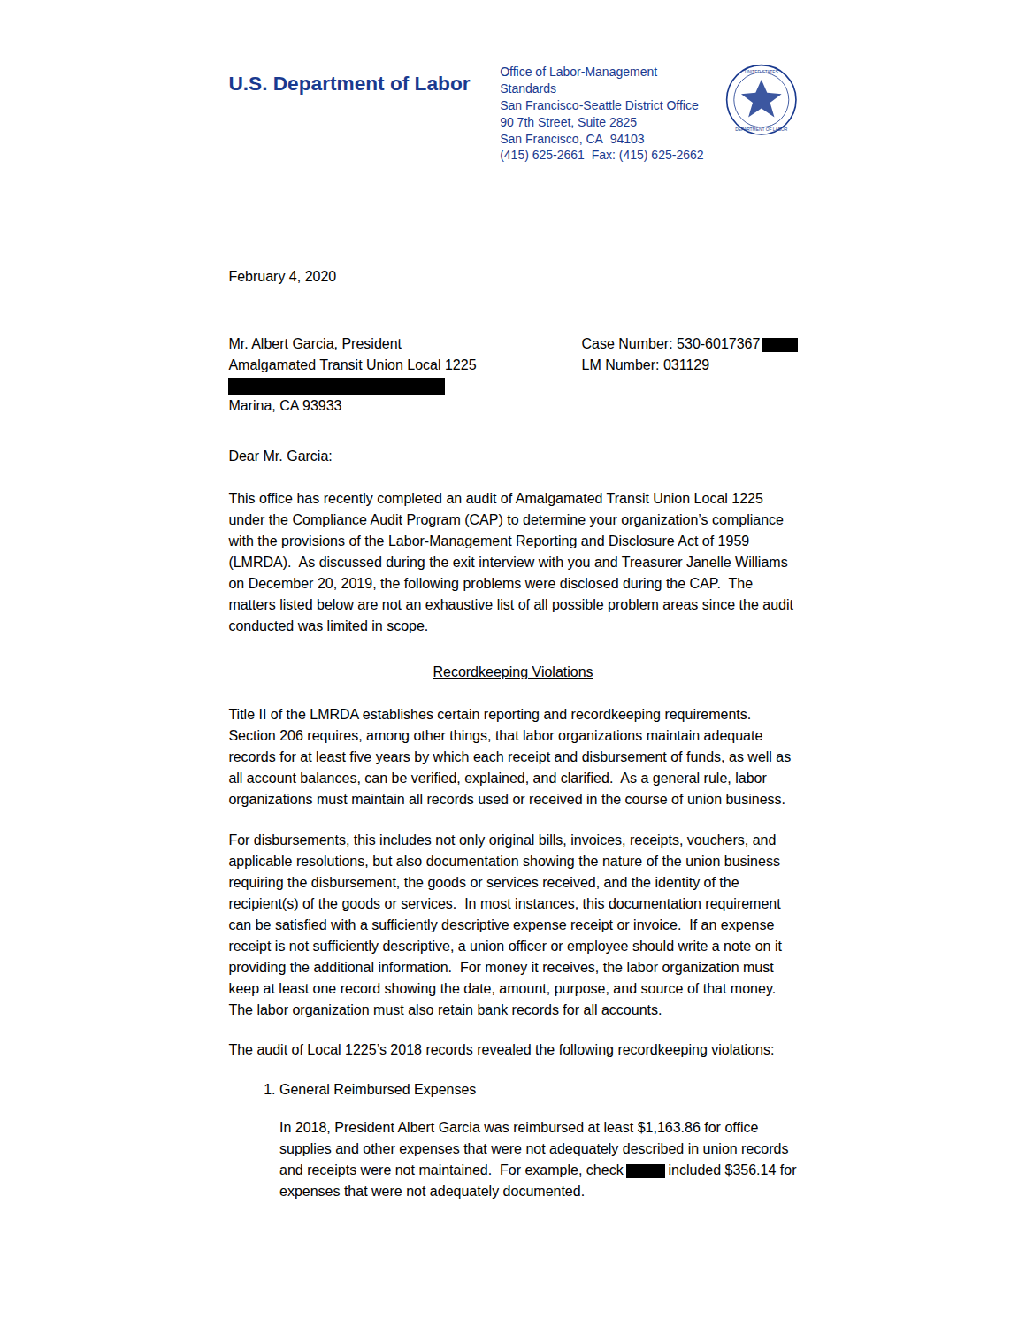U.S. Department of Labor
Office of Labor-Management Standards
San Francisco-Seattle District Office
90 7th Street, Suite 2825
San Francisco, CA 94103
(415) 625-2661 Fax: (415) 625-2662
UNITED STATES DEPARTMENT OF LABOR
February 4, 2020
Mr. Albert Garcia, President
Amalgamated Transit Union Local 1225
Marina, CA 93933
Case Number: 530-6017367
LM Number: 031129
Dear Mr. Garcia:
This office has recently completed an audit of Amalgamated Transit Union Local 1225 under the Compliance Audit Program (CAP) to determine your organization’s compliance with the provisions of the Labor-Management Reporting and Disclosure Act of 1959 (LMRDA). As discussed during the exit interview with you and Treasurer Janelle Williams on December 20, 2019, the following problems were disclosed during the CAP. The matters listed below are not an exhaustive list of all possible problem areas since the audit conducted was limited in scope.
Recordkeeping Violations
Title II of the LMRDA establishes certain reporting and recordkeeping requirements. Section 206 requires, among other things, that labor organizations maintain adequate records for at least five years by which each receipt and disbursement of funds, as well as all account balances, can be verified, explained, and clarified. As a general rule, labor organizations must maintain all records used or received in the course of union business.
For disbursements, this includes not only original bills, invoices, receipts, vouchers, and applicable resolutions, but also documentation showing the nature of the union business requiring the disbursement, the goods or services received, and the identity of the recipient(s) of the goods or services. In most instances, this documentation requirement can be satisfied with a sufficiently descriptive expense receipt or invoice. If an expense receipt is not sufficiently descriptive, a union officer or employee should write a note on it providing the additional information. For money it receives, the labor organization must keep at least one record showing the date, amount, purpose, and source of that money. The labor organization must also retain bank records for all accounts.
The audit of Local 1225’s 2018 records revealed the following recordkeeping violations:
General Reimbursed Expenses
In 2018, President Albert Garcia was reimbursed at least $1,163.86 for office supplies and other expenses that were not adequately described in union records and receipts were not maintained. For example, check included $356.14 for expenses that were not adequately documented.